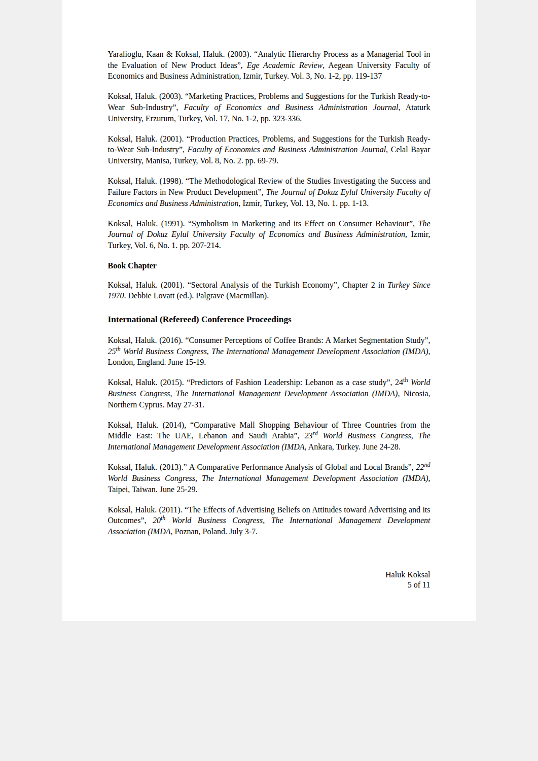Yaralioglu, Kaan & Koksal, Haluk. (2003). “Analytic Hierarchy Process as a Managerial Tool in the Evaluation of New Product Ideas”, Ege Academic Review, Aegean University Faculty of Economics and Business Administration, Izmir, Turkey. Vol. 3, No. 1-2, pp. 119-137
Koksal, Haluk. (2003). “Marketing Practices, Problems and Suggestions for the Turkish Ready-to-Wear Sub-Industry”, Faculty of Economics and Business Administration Journal, Ataturk University, Erzurum, Turkey, Vol. 17, No. 1-2, pp. 323-336.
Koksal, Haluk. (2001). “Production Practices, Problems, and Suggestions for the Turkish Ready-to-Wear Sub-Industry”, Faculty of Economics and Business Administration Journal, Celal Bayar University, Manisa, Turkey, Vol. 8, No. 2. pp. 69-79.
Koksal, Haluk. (1998). “The Methodological Review of the Studies Investigating the Success and Failure Factors in New Product Development”, The Journal of Dokuz Eylul University Faculty of Economics and Business Administration, Izmir, Turkey, Vol. 13, No. 1. pp. 1-13.
Koksal, Haluk. (1991). “Symbolism in Marketing and its Effect on Consumer Behaviour”, The Journal of Dokuz Eylul University Faculty of Economics and Business Administration, Izmir, Turkey, Vol. 6, No. 1. pp. 207-214.
Book Chapter
Koksal, Haluk. (2001). “Sectoral Analysis of the Turkish Economy”, Chapter 2 in Turkey Since 1970. Debbie Lovatt (ed.). Palgrave (Macmillan).
International (Refereed) Conference Proceedings
Koksal, Haluk. (2016). “Consumer Perceptions of Coffee Brands: A Market Segmentation Study”, 25th World Business Congress, The International Management Development Association (IMDA), London, England. June 15-19.
Koksal, Haluk. (2015). “Predictors of Fashion Leadership: Lebanon as a case study”, 24th World Business Congress, The International Management Development Association (IMDA), Nicosia, Northern Cyprus. May 27-31.
Koksal, Haluk. (2014), “Comparative Mall Shopping Behaviour of Three Countries from the Middle East: The UAE, Lebanon and Saudi Arabia”, 23rd World Business Congress, The International Management Development Association (IMDA, Ankara, Turkey. June 24-28.
Koksal, Haluk. (2013).” A Comparative Performance Analysis of Global and Local Brands”, 22nd World Business Congress, The International Management Development Association (IMDA), Taipei, Taiwan. June 25-29.
Koksal, Haluk. (2011). “The Effects of Advertising Beliefs on Attitudes toward Advertising and its Outcomes”, 20th World Business Congress, The International Management Development Association (IMDA, Poznan, Poland. July 3-7.
Haluk Koksal
5 of 11